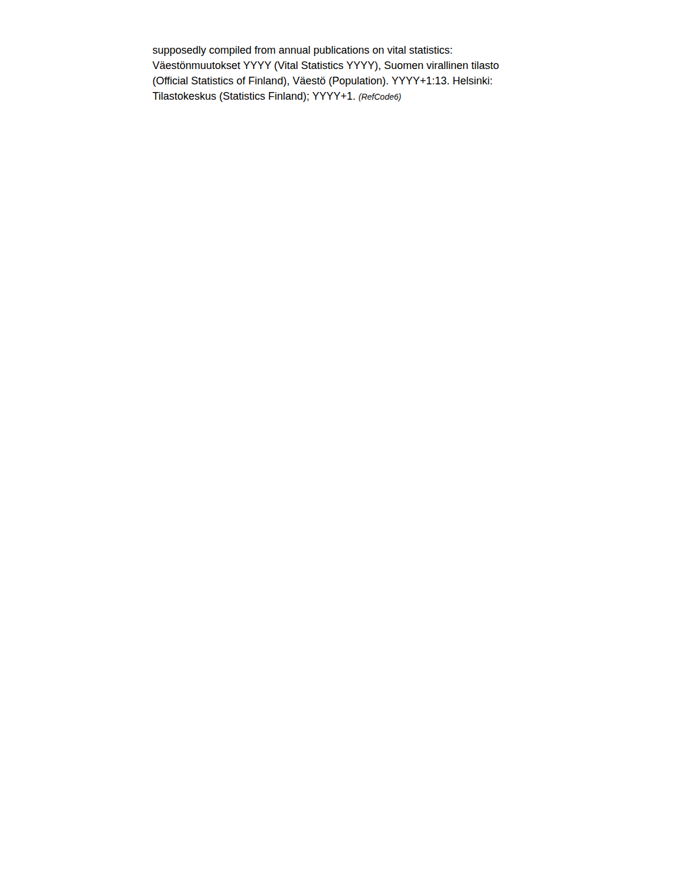supposedly compiled from annual publications on vital statistics: Väestönmuutokset YYYY (Vital Statistics YYYY), Suomen virallinen tilasto (Official Statistics of Finland), Väestö (Population). YYYY+1:13. Helsinki: Tilastokeskus (Statistics Finland); YYYY+1. (RefCode6)